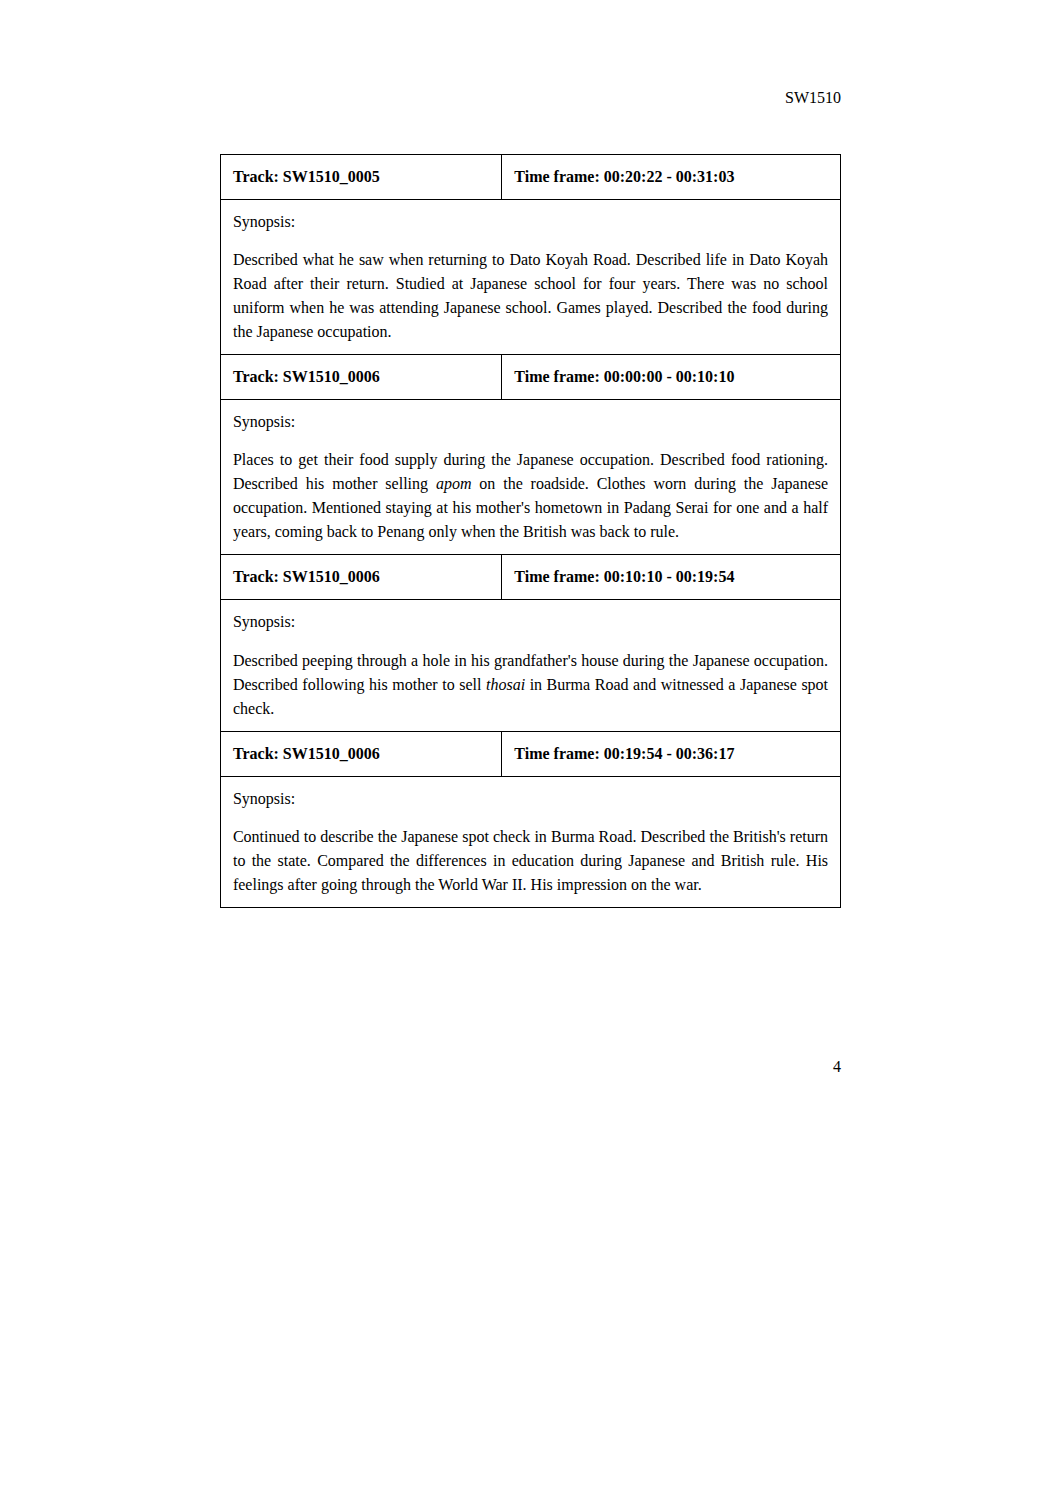SW1510
| Track: SW1510_0005 | Time frame: 00:20:22 - 00:31:03 |
| Synopsis: Described what he saw when returning to Dato Koyah Road. Described life in Dato Koyah Road after their return. Studied at Japanese school for four years. There was no school uniform when he was attending Japanese school. Games played. Described the food during the Japanese occupation. |
| Track: SW1510_0006 | Time frame: 00:00:00 - 00:10:10 |
| Synopsis: Places to get their food supply during the Japanese occupation. Described food rationing. Described his mother selling apom on the roadside. Clothes worn during the Japanese occupation. Mentioned staying at his mother's hometown in Padang Serai for one and a half years, coming back to Penang only when the British was back to rule. |
| Track: SW1510_0006 | Time frame: 00:10:10 - 00:19:54 |
| Synopsis: Described peeping through a hole in his grandfather's house during the Japanese occupation. Described following his mother to sell thosai in Burma Road and witnessed a Japanese spot check. |
| Track: SW1510_0006 | Time frame: 00:19:54 - 00:36:17 |
| Synopsis: Continued to describe the Japanese spot check in Burma Road. Described the British's return to the state. Compared the differences in education during Japanese and British rule. His feelings after going through the World War II. His impression on the war. |
4